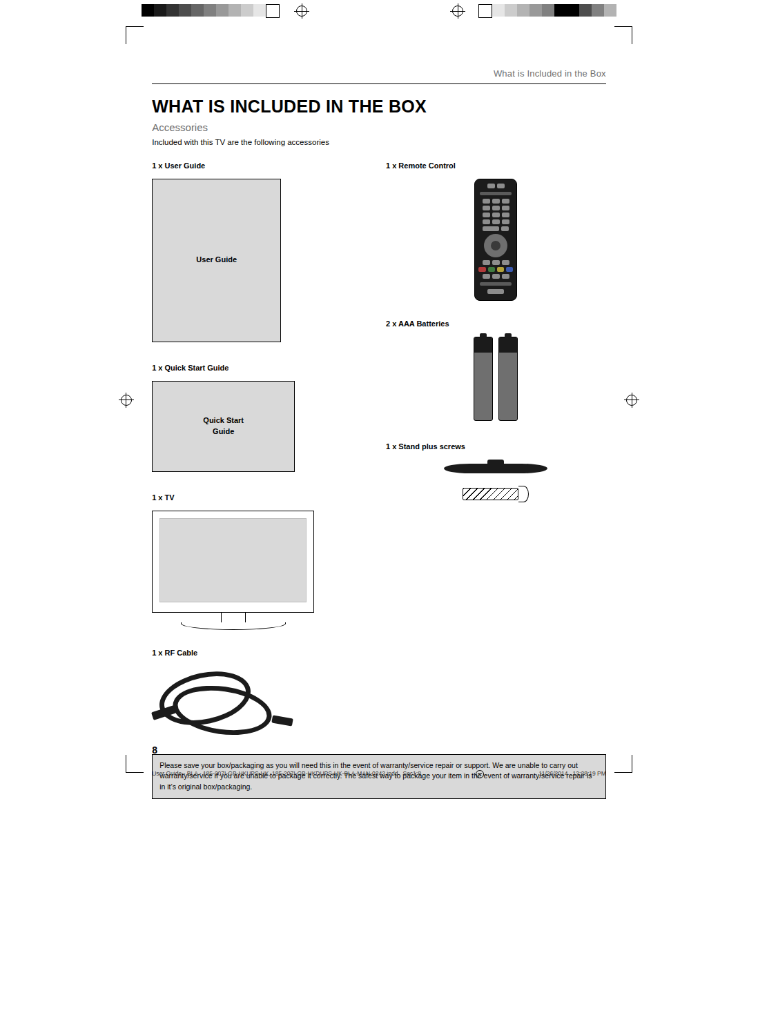What is Included in the Box
WHAT IS INCLUDED IN THE BOX
Accessories
Included with this TV are the following accessories
1 x User Guide
User Guide
1 x Quick Start Guide
Quick Start
Guide
1 x TV
1 x RF Cable
1 x Remote Control
2 x AAA Batteries
1 x Stand plus screws
Please save your box/packaging as you will need this in the event of warranty/service repair or support. We are unable to carry out warranty/service if you are unable to package it correctly. The safest way to package your item in the event of warranty/service repair is in it’s original box/packaging.
8
User Guide - BLA - 185-207I-GB-HKUPS-UK, 185-207I-GB-HKDUPS-UK-BLA-MAN-0242.indd Sec1:8 11/26/2014 12:28:19 PM